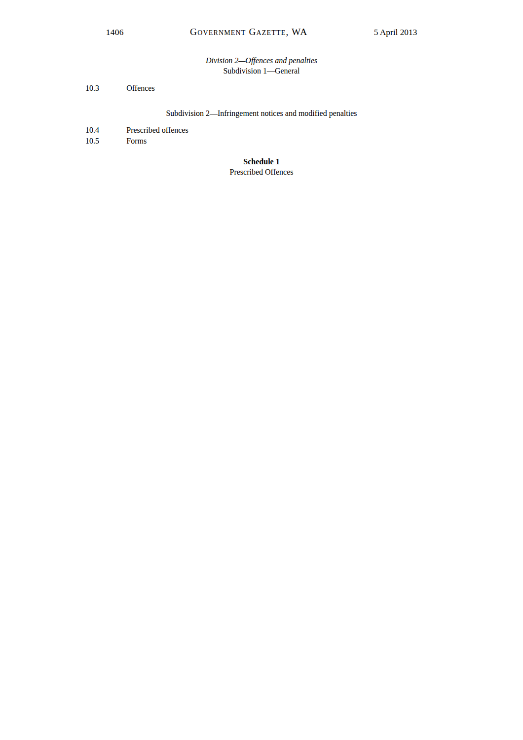1406 Government Gazette, WA 5 April 2013
Division 2—Offences and penalties
Subdivision 1—General
10.3 Offences
Subdivision 2—Infringement notices and modified penalties
10.4 Prescribed offences
10.5 Forms
Schedule 1
Prescribed Offences